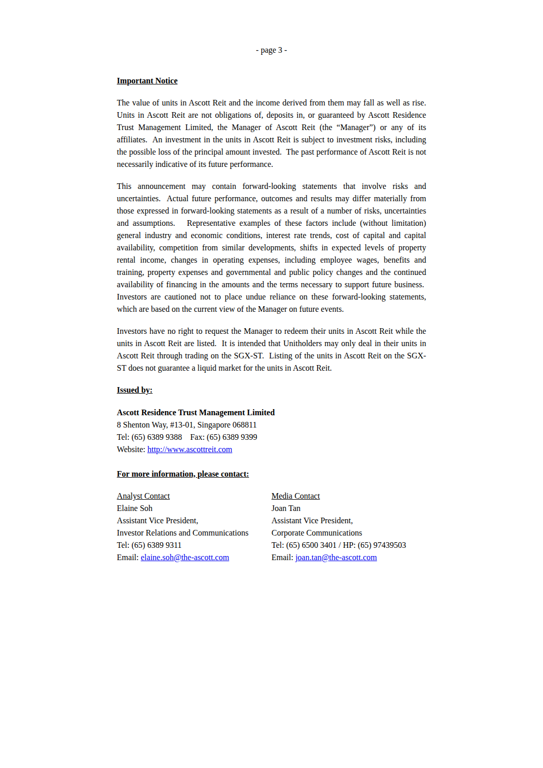- page 3 -
Important Notice
The value of units in Ascott Reit and the income derived from them may fall as well as rise. Units in Ascott Reit are not obligations of, deposits in, or guaranteed by Ascott Residence Trust Management Limited, the Manager of Ascott Reit (the “Manager”) or any of its affiliates. An investment in the units in Ascott Reit is subject to investment risks, including the possible loss of the principal amount invested. The past performance of Ascott Reit is not necessarily indicative of its future performance.
This announcement may contain forward-looking statements that involve risks and uncertainties. Actual future performance, outcomes and results may differ materially from those expressed in forward-looking statements as a result of a number of risks, uncertainties and assumptions. Representative examples of these factors include (without limitation) general industry and economic conditions, interest rate trends, cost of capital and capital availability, competition from similar developments, shifts in expected levels of property rental income, changes in operating expenses, including employee wages, benefits and training, property expenses and governmental and public policy changes and the continued availability of financing in the amounts and the terms necessary to support future business. Investors are cautioned not to place undue reliance on these forward-looking statements, which are based on the current view of the Manager on future events.
Investors have no right to request the Manager to redeem their units in Ascott Reit while the units in Ascott Reit are listed. It is intended that Unitholders may only deal in their units in Ascott Reit through trading on the SGX-ST. Listing of the units in Ascott Reit on the SGX-ST does not guarantee a liquid market for the units in Ascott Reit.
Issued by:
Ascott Residence Trust Management Limited
8 Shenton Way, #13-01, Singapore 068811
Tel: (65) 6389 9388 Fax: (65) 6389 9399
Website: http://www.ascottreit.com
For more information, please contact:
| Analyst Contact Elaine Soh Assistant Vice President, Investor Relations and Communications Tel: (65) 6389 9311 Email: elaine.soh@the-ascott.com | Media Contact Joan Tan Assistant Vice President, Corporate Communications Tel: (65) 6500 3401 / HP: (65) 97439503 Email: joan.tan@the-ascott.com |